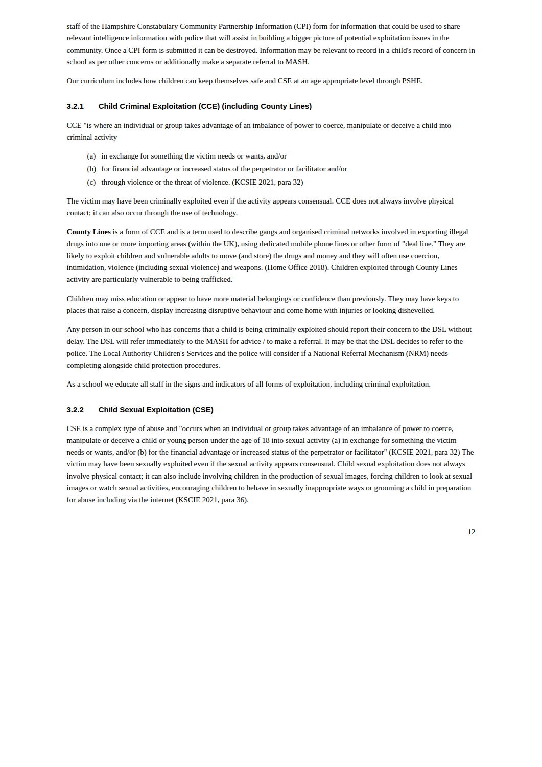staff of the Hampshire Constabulary Community Partnership Information (CPI) form for information that could be used to share relevant intelligence information with police that will assist in building a bigger picture of potential exploitation issues in the community. Once a CPI form is submitted it can be destroyed. Information may be relevant to record in a child's record of concern in school as per other concerns or additionally make a separate referral to MASH.
Our curriculum includes how children can keep themselves safe and CSE at an age appropriate level through PSHE.
3.2.1 Child Criminal Exploitation (CCE) (including County Lines)
CCE "is where an individual or group takes advantage of an imbalance of power to coerce, manipulate or deceive a child into criminal activity
(a) in exchange for something the victim needs or wants, and/or
(b) for financial advantage or increased status of the perpetrator or facilitator and/or
(c) through violence or the threat of violence. (KCSIE 2021, para 32)
The victim may have been criminally exploited even if the activity appears consensual. CCE does not always involve physical contact; it can also occur through the use of technology.
County Lines is a form of CCE and is a term used to describe gangs and organised criminal networks involved in exporting illegal drugs into one or more importing areas (within the UK), using dedicated mobile phone lines or other form of "deal line." They are likely to exploit children and vulnerable adults to move (and store) the drugs and money and they will often use coercion, intimidation, violence (including sexual violence) and weapons. (Home Office 2018). Children exploited through County Lines activity are particularly vulnerable to being trafficked.
Children may miss education or appear to have more material belongings or confidence than previously. They may have keys to places that raise a concern, display increasing disruptive behaviour and come home with injuries or looking dishevelled.
Any person in our school who has concerns that a child is being criminally exploited should report their concern to the DSL without delay. The DSL will refer immediately to the MASH for advice / to make a referral. It may be that the DSL decides to refer to the police. The Local Authority Children's Services and the police will consider if a National Referral Mechanism (NRM) needs completing alongside child protection procedures.
As a school we educate all staff in the signs and indicators of all forms of exploitation, including criminal exploitation.
3.2.2 Child Sexual Exploitation (CSE)
CSE is a complex type of abuse and "occurs when an individual or group takes advantage of an imbalance of power to coerce, manipulate or deceive a child or young person under the age of 18 into sexual activity (a) in exchange for something the victim needs or wants, and/or (b) for the financial advantage or increased status of the perpetrator or facilitator" (KCSIE 2021, para 32) The victim may have been sexually exploited even if the sexual activity appears consensual. Child sexual exploitation does not always involve physical contact; it can also include involving children in the production of sexual images, forcing children to look at sexual images or watch sexual activities, encouraging children to behave in sexually inappropriate ways or grooming a child in preparation for abuse including via the internet (KSCIE 2021, para 36).
12